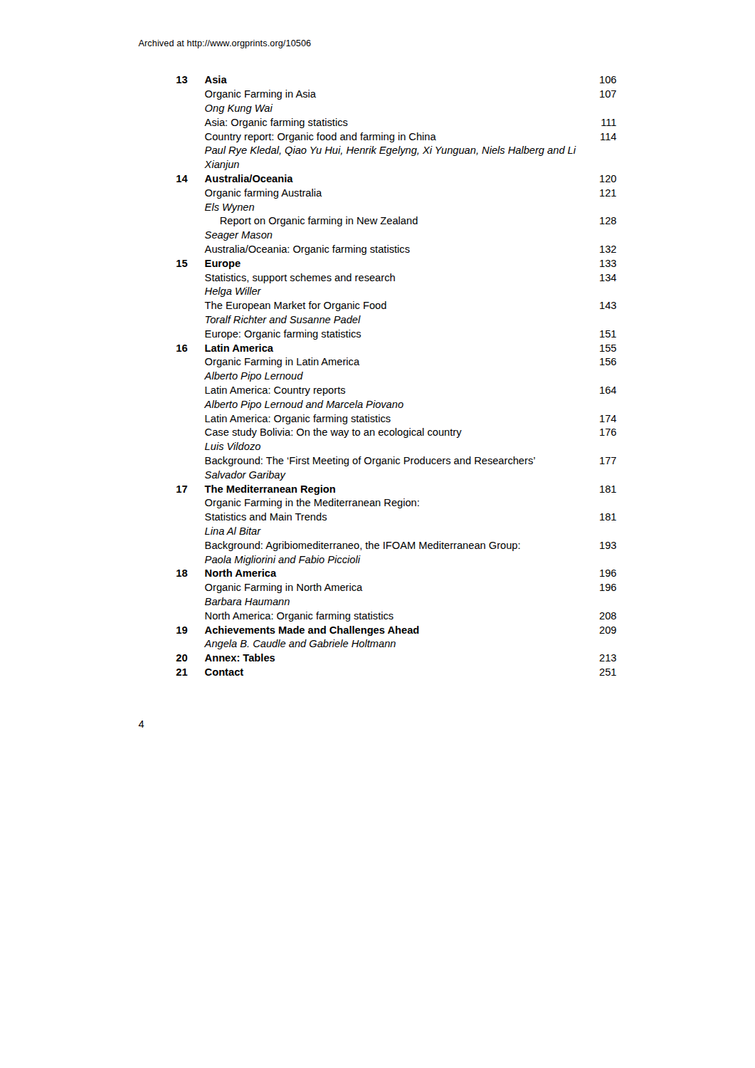Archived at http://www.orgprints.org/10506
| 13 | Asia | 106 |
| | Organic Farming in Asia Ong Kung Wai | 107 |
| | Asia: Organic farming statistics | 111 |
| | Country report: Organic food and farming in China Paul Rye Kledal, Qiao Yu Hui, Henrik Egelyng, Xi Yunguan, Niels Halberg and Li Xianjun | 114 |
| 14 | Australia/Oceania | 120 |
| | Organic farming Australia Els Wynen | 121 |
| | Report on Organic farming in New Zealand Seager Mason | 128 |
| | Australia/Oceania: Organic farming statistics | 132 |
| 15 | Europe | 133 |
| | Statistics, support schemes and research Helga Willer | 134 |
| | The European Market for Organic Food Toralf Richter and Susanne Padel | 143 |
| | Europe: Organic farming statistics | 151 |
| 16 | Latin America | 155 |
| | Organic Farming in Latin America Alberto Pipo Lernoud | 156 |
| | Latin America: Country reports Alberto Pipo Lernoud and Marcela Piovano | 164 |
| | Latin America: Organic farming statistics | 174 |
| | Case study Bolivia: On the way to an ecological country Luis Vildozo | 176 |
| | Background: The ‘First Meeting of Organic Producers and Researchers’ Salvador Garibay | 177 |
| 17 | The Mediterranean Region | 181 |
| | Organic Farming in the Mediterranean Region: Statistics and Main Trends Lina Al Bitar | 000 181 |
| | Background: Agribiomediterraneo, the IFOAM Mediterranean Group: Paola Migliorini and Fabio Piccioli | 193 |
| 18 | North America | 196 |
| | Organic Farming in North America Barbara Haumann | 196 |
| | North America: Organic farming statistics | 208 |
| 19 | Achievements Made and Challenges Ahead Angela B. Caudle and Gabriele Holtmann | 209 |
| 20 | Annex: Tables | 213 |
| 21 | Contact | 251 |
4